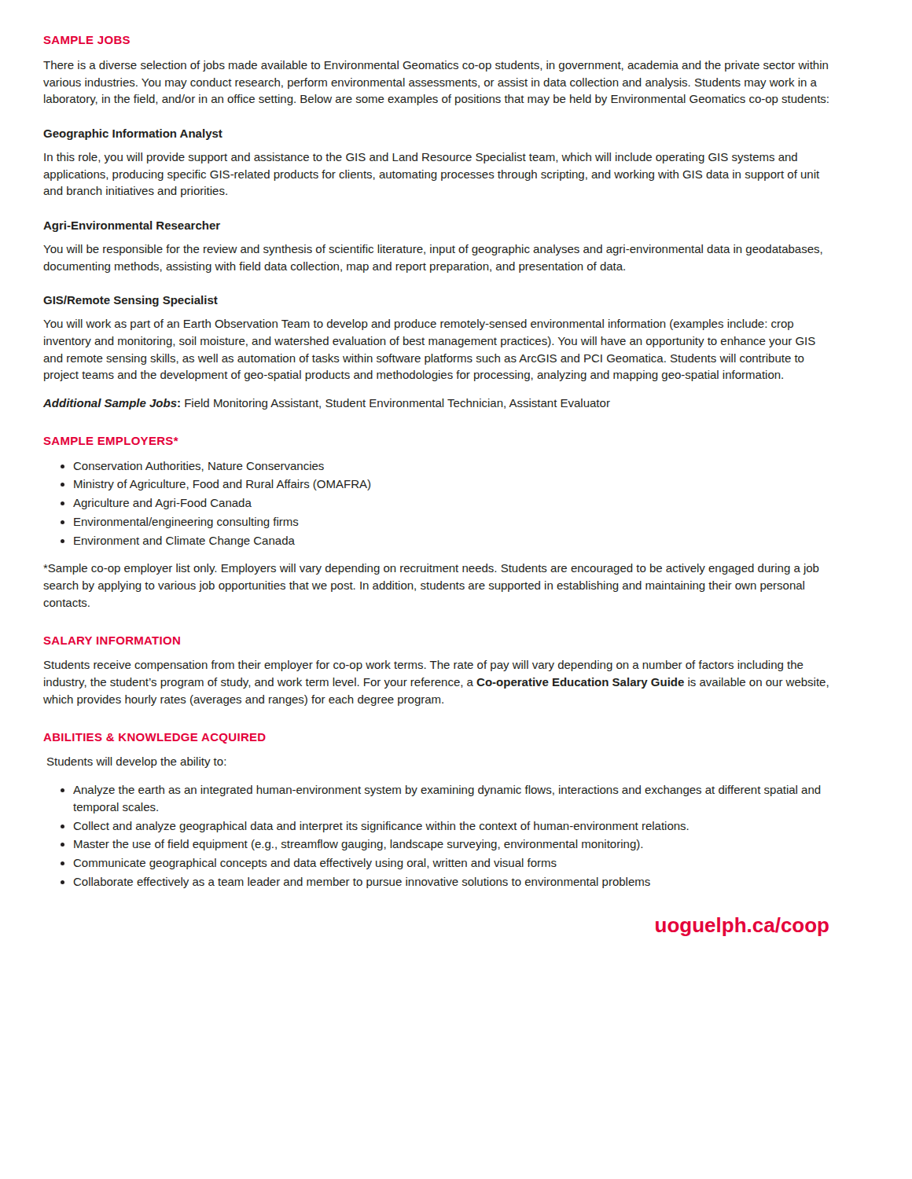Sample Jobs
There is a diverse selection of jobs made available to Environmental Geomatics co-op students, in government, academia and the private sector within various industries. You may conduct research, perform environmental assessments, or assist in data collection and analysis. Students may work in a laboratory, in the field, and/or in an office setting. Below are some examples of positions that may be held by Environmental Geomatics co-op students:
Geographic Information Analyst
In this role, you will provide support and assistance to the GIS and Land Resource Specialist team, which will include operating GIS systems and applications, producing specific GIS-related products for clients, automating processes through scripting, and working with GIS data in support of unit and branch initiatives and priorities.
Agri-Environmental Researcher
You will be responsible for the review and synthesis of scientific literature, input of geographic analyses and agri-environmental data in geodatabases, documenting methods, assisting with field data collection, map and report preparation, and presentation of data.
GIS/Remote Sensing Specialist
You will work as part of an Earth Observation Team to develop and produce remotely-sensed environmental information (examples include: crop inventory and monitoring, soil moisture, and watershed evaluation of best management practices). You will have an opportunity to enhance your GIS and remote sensing skills, as well as automation of tasks within software platforms such as ArcGIS and PCI Geomatica. Students will contribute to project teams and the development of geo-spatial products and methodologies for processing, analyzing and mapping geo-spatial information.
Additional Sample Jobs: Field Monitoring Assistant, Student Environmental Technician, Assistant Evaluator
Sample Employers*
Conservation Authorities, Nature Conservancies
Ministry of Agriculture, Food and Rural Affairs (OMAFRA)
Agriculture and Agri-Food Canada
Environmental/engineering consulting firms
Environment and Climate Change Canada
*Sample co-op employer list only. Employers will vary depending on recruitment needs. Students are encouraged to be actively engaged during a job search by applying to various job opportunities that we post. In addition, students are supported in establishing and maintaining their own personal contacts.
Salary Information
Students receive compensation from their employer for co-op work terms. The rate of pay will vary depending on a number of factors including the industry, the student’s program of study, and work term level. For your reference, a Co-operative Education Salary Guide is available on our website, which provides hourly rates (averages and ranges) for each degree program.
Abilities & Knowledge Acquired
Students will develop the ability to:
Analyze the earth as an integrated human-environment system by examining dynamic flows, interactions and exchanges at different spatial and temporal scales.
Collect and analyze geographical data and interpret its significance within the context of human-environment relations.
Master the use of field equipment (e.g., streamflow gauging, landscape surveying, environmental monitoring).
Communicate geographical concepts and data effectively using oral, written and visual forms
Collaborate effectively as a team leader and member to pursue innovative solutions to environmental problems
uoguelph.ca/coop